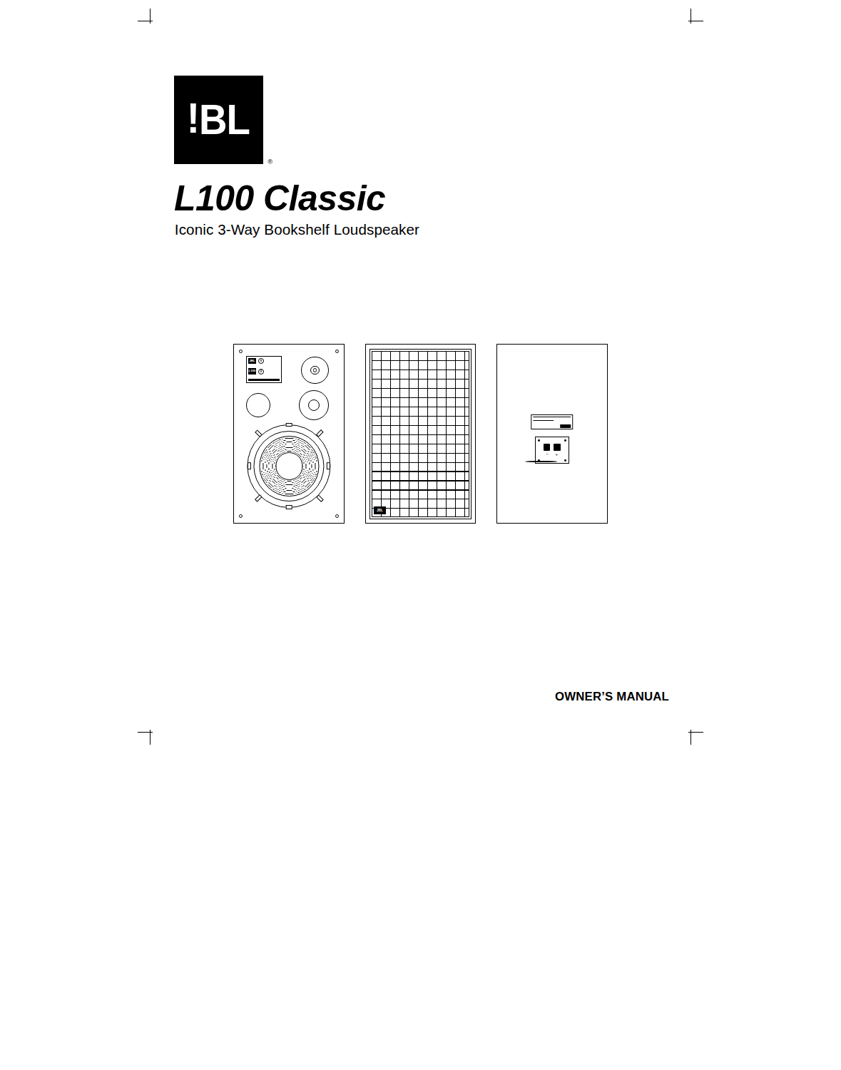!BL ®
L100 Classic
Iconic 3-Way Bookshelf Loudspeaker
JBL
L100
JBL
−+
OWNER’S MANUAL